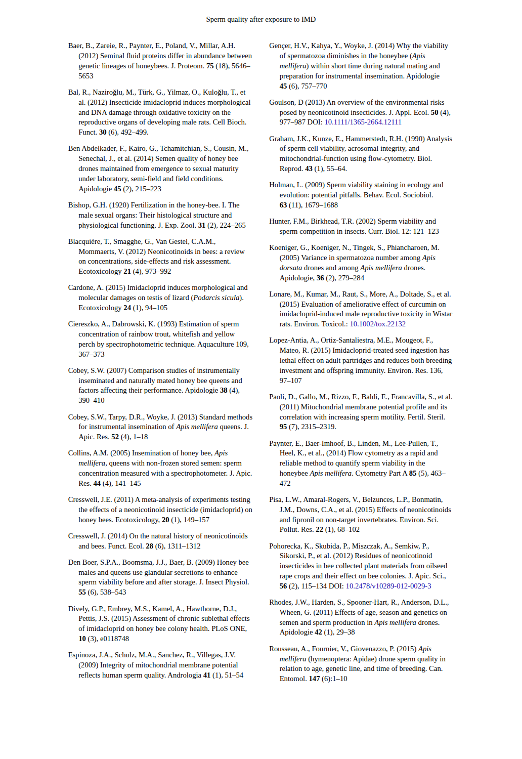Sperm quality after exposure to IMD
Baer, B., Zareie, R., Paynter, E., Poland, V., Millar, A.H. (2012) Seminal fluid proteins differ in abundance between genetic lineages of honeybees. J. Proteom. 75 (18), 5646–5653
Bal, R., Naziroğlu, M., Türk, G., Yilmaz, O., Kuloğlu, T., et al. (2012) Insecticide imidacloprid induces morphological and DNA damage through oxidative toxicity on the reproductive organs of developing male rats. Cell Bioch. Funct. 30 (6), 492–499.
Ben Abdelkader, F., Kairo, G., Tchamitchian, S., Cousin, M., Senechal, J., et al. (2014) Semen quality of honey bee drones maintained from emergence to sexual maturity under laboratory, semi-field and field conditions. Apidologie 45 (2), 215–223
Bishop, G.H. (1920) Fertilization in the honey-bee. I. The male sexual organs: Their histological structure and physiological functioning. J. Exp. Zool. 31 (2), 224–265
Blacquière, T., Smagghe, G., Van Gestel, C.A.M., Mommaerts, V. (2012) Neonicotinoids in bees: a review on concentrations, side-effects and risk assessment. Ecotoxicology 21 (4), 973–992
Cardone, A. (2015) Imidacloprid induces morphological and molecular damages on testis of lizard (Podarcis sicula). Ecotoxicology 24 (1), 94–105
Ciereszko, A., Dabrowski, K. (1993) Estimation of sperm concentration of rainbow trout, whitefish and yellow perch by spectrophotometric technique. Aquaculture 109, 367–373
Cobey, S.W. (2007) Comparison studies of instrumentally inseminated and naturally mated honey bee queens and factors affecting their performance. Apidologie 38 (4), 390–410
Cobey, S.W., Tarpy, D.R., Woyke, J. (2013) Standard methods for instrumental insemination of Apis mellifera queens. J. Apic. Res. 52 (4), 1–18
Collins, A.M. (2005) Insemination of honey bee, Apis mellifera, queens with non-frozen stored semen: sperm concentration measured with a spectrophotometer. J. Apic. Res. 44 (4), 141–145
Cresswell, J.E. (2011) A meta-analysis of experiments testing the effects of a neonicotinoid insecticide (imidacloprid) on honey bees. Ecotoxicology, 20 (1), 149–157
Cresswell, J. (2014) On the natural history of neonicotinoids and bees. Funct. Ecol. 28 (6), 1311–1312
Den Boer, S.P.A., Boomsma, J.J., Baer, B. (2009) Honey bee males and queens use glandular secretions to enhance sperm viability before and after storage. J. Insect Physiol. 55 (6), 538–543
Dively, G.P., Embrey, M.S., Kamel, A., Hawthorne, D.J., Pettis, J.S. (2015) Assessment of chronic sublethal effects of imidacloprid on honey bee colony health. PLoS ONE, 10 (3), e0118748
Espinoza, J.A., Schulz, M.A., Sanchez, R., Villegas, J.V. (2009) Integrity of mitochondrial membrane potential reflects human sperm quality. Andrologia 41 (1), 51–54
Gençer, H.V., Kahya, Y., Woyke, J. (2014) Why the viability of spermatozoa diminishes in the honeybee (Apis mellifera) within short time during natural mating and preparation for instrumental insemination. Apidologie 45 (6), 757–770
Goulson, D (2013) An overview of the environmental risks posed by neonicotinoid insecticides. J. Appl. Ecol. 50 (4), 977–987 DOI: 10.1111/1365-2664.12111
Graham, J.K., Kunze, E., Hammerstedt, R.H. (1990) Analysis of sperm cell viability, acrosomal integrity, and mitochondrial-function using flow-cytometry. Biol. Reprod. 43 (1), 55–64.
Holman, L. (2009) Sperm viability staining in ecology and evolution: potential pitfalls. Behav. Ecol. Sociobiol. 63 (11), 1679–1688
Hunter, F.M., Birkhead, T.R. (2002) Sperm viability and sperm competition in insects. Curr. Biol. 12: 121–123
Koeniger, G., Koeniger, N., Tingek, S., Phiancharoen, M. (2005) Variance in spermatozoa number among Apis dorsata drones and among Apis mellifera drones. Apidologie, 36 (2), 279–284
Lonare, M., Kumar, M., Raut, S., More, A., Doltade, S., et al. (2015) Evaluation of ameliorative effect of curcumin on imidacloprid-induced male reproductive toxicity in Wistar rats. Environ. Toxicol.: 10.1002/tox.22132
Lopez-Antia, A., Ortiz-Santaliestra, M.E., Mougeot, F., Mateo, R. (2015) Imidacloprid-treated seed ingestion has lethal effect on adult partridges and reduces both breeding investment and offspring immunity. Environ. Res. 136, 97–107
Paoli, D., Gallo, M., Rizzo, F., Baldi, E., Francavilla, S., et al. (2011) Mitochondrial membrane potential profile and its correlation with increasing sperm motility. Fertil. Steril. 95 (7), 2315–2319.
Paynter, E., Baer-Imhoof, B., Linden, M., Lee-Pullen, T., Heel, K., et al., (2014) Flow cytometry as a rapid and reliable method to quantify sperm viability in the honeybee Apis mellifera. Cytometry Part A 85 (5), 463–472
Pisa, L.W., Amaral-Rogers, V., Belzunces, L.P., Bonmatin, J.M., Downs, C.A., et al. (2015) Effects of neonicotinoids and fipronil on non-target invertebrates. Environ. Sci. Pollut. Res. 22 (1), 68–102
Pohorecka, K., Skubida, P., Miszczak, A., Semkiw, P., Sikorski, P., et al. (2012) Residues of neonicotinoid insecticides in bee collected plant materials from oilseed rape crops and their effect on bee colonies. J. Apic. Sci., 56 (2), 115–134 DOI: 10.2478/v10289-012-0029-3
Rhodes, J.W., Harden, S., Spooner-Hart, R., Anderson, D.L., Wheen, G. (2011) Effects of age, season and genetics on semen and sperm production in Apis mellifera drones. Apidologie 42 (1), 29–38
Rousseau, A., Fournier, V., Giovenazzo, P. (2015) Apis mellifera (hymenoptera: Apidae) drone sperm quality in relation to age, genetic line, and time of breeding. Can. Entomol. 147 (6):1–10